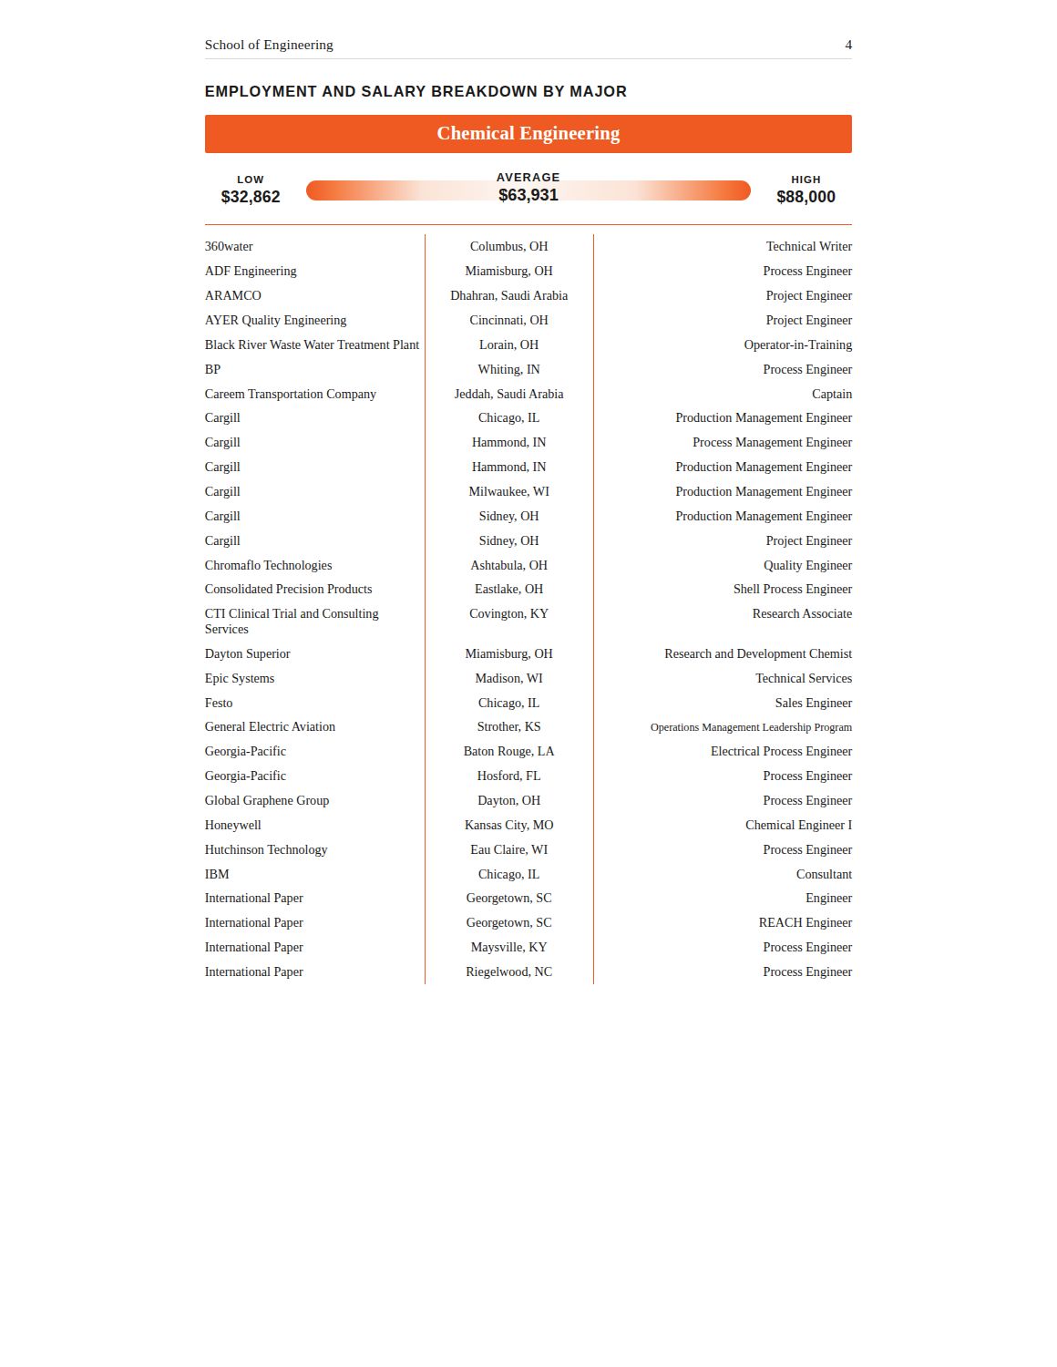School of Engineering 4
Employment and Salary Breakdown by Major
Chemical Engineering
Low $32,862
Average $63,931
High $88,000
| 360water | Columbus, OH | Technical Writer |
| ADF Engineering | Miamisburg, OH | Process Engineer |
| ARAMCO | Dhahran, Saudi Arabia | Project Engineer |
| AYER Quality Engineering | Cincinnati, OH | Project Engineer |
| Black River Waste Water Treatment Plant | Lorain, OH | Operator-in-Training |
| BP | Whiting, IN | Process Engineer |
| Careem Transportation Company | Jeddah, Saudi Arabia | Captain |
| Cargill | Chicago, IL | Production Management Engineer |
| Cargill | Hammond, IN | Process Management Engineer |
| Cargill | Hammond, IN | Production Management Engineer |
| Cargill | Milwaukee, WI | Production Management Engineer |
| Cargill | Sidney, OH | Production Management Engineer |
| Cargill | Sidney, OH | Project Engineer |
| Chromaflo Technologies | Ashtabula, OH | Quality Engineer |
| Consolidated Precision Products | Eastlake, OH | Shell Process Engineer |
| CTI Clinical Trial and Consulting Services | Covington, KY | Research Associate |
| Dayton Superior | Miamisburg, OH | Research and Development Chemist |
| Epic Systems | Madison, WI | Technical Services |
| Festo | Chicago, IL | Sales Engineer |
| General Electric Aviation | Strother, KS | Operations Management Leadership Program |
| Georgia-Pacific | Baton Rouge, LA | Electrical Process Engineer |
| Georgia-Pacific | Hosford, FL | Process Engineer |
| Global Graphene Group | Dayton, OH | Process Engineer |
| Honeywell | Kansas City, MO | Chemical Engineer I |
| Hutchinson Technology | Eau Claire, WI | Process Engineer |
| IBM | Chicago, IL | Consultant |
| International Paper | Georgetown, SC | Engineer |
| International Paper | Georgetown, SC | REACH Engineer |
| International Paper | Maysville, KY | Process Engineer |
| International Paper | Riegelwood, NC | Process Engineer |